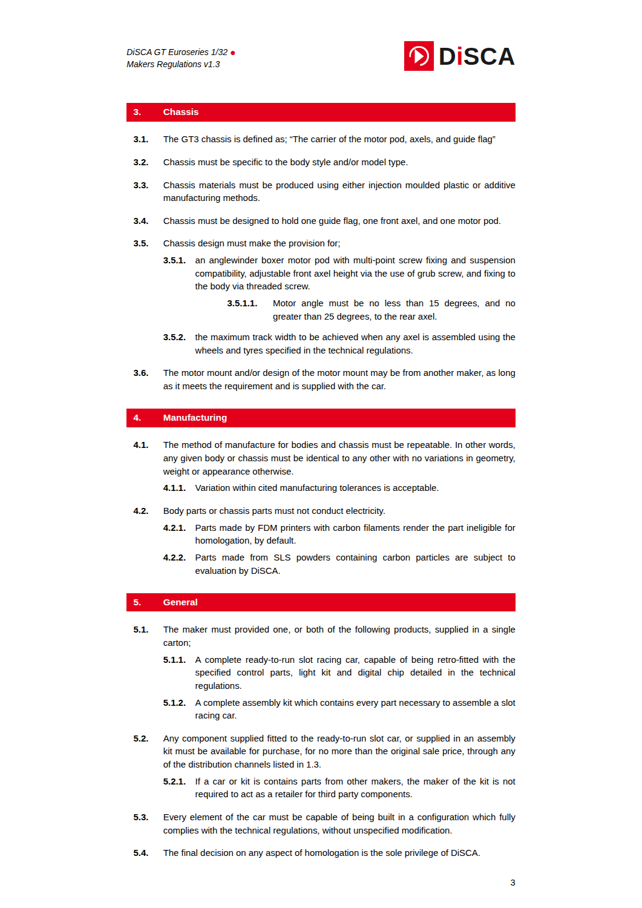DiSCA GT Euroseries 1/32 ●
Makers Regulations v1.3
Di SCA
3. Chassis
3.1.
The GT3 chassis is defined as; “The carrier of the motor pod, axels, and guide flag”
3.2.
Chassis must be specific to the body style and/or model type.
3.3.
Chassis materials must be produced using either injection moulded plastic or additive manufacturing methods.
3.4.
Chassis must be designed to hold one guide flag, one front axel, and one motor pod.
3.5.
Chassis design must make the provision for;
3.5.1.
an anglewinder boxer motor pod with multi-point screw fixing and suspension compatibility, adjustable front axel height via the use of grub screw, and fixing to the body via threaded screw.
3.5.1.1.
Motor angle must be no less than 15 degrees, and no greater than 25 degrees, to the rear axel.
3.5.2.
the maximum track width to be achieved when any axel is assembled using the wheels and tyres specified in the technical regulations.
3.6.
The motor mount and/or design of the motor mount may be from another maker, as long as it meets the requirement and is supplied with the car.
4. Manufacturing
4.1.
The method of manufacture for bodies and chassis must be repeatable. In other words, any given body or chassis must be identical to any other with no variations in geometry, weight or appearance otherwise.
4.1.1.
Variation within cited manufacturing tolerances is acceptable.
4.2.
Body parts or chassis parts must not conduct electricity.
4.2.1.
Parts made by FDM printers with carbon filaments render the part ineligible for homologation, by default.
4.2.2.
Parts made from SLS powders containing carbon particles are subject to evaluation by DiSCA.
5. General
5.1.
The maker must provided one, or both of the following products, supplied in a single carton;
5.1.1.
A complete ready-to-run slot racing car, capable of being retro-fitted with the specified control parts, light kit and digital chip detailed in the technical regulations.
5.1.2.
A complete assembly kit which contains every part necessary to assemble a slot racing car.
5.2.
Any component supplied fitted to the ready-to-run slot car, or supplied in an assembly kit must be available for purchase, for no more than the original sale price, through any of the distribution channels listed in 1.3.
5.2.1.
If a car or kit is contains parts from other makers, the maker of the kit is not required to act as a retailer for third party components.
5.3.
Every element of the car must be capable of being built in a configuration which fully complies with the technical regulations, without unspecified modification.
5.4.
The final decision on any aspect of homologation is the sole privilege of DiSCA.
3